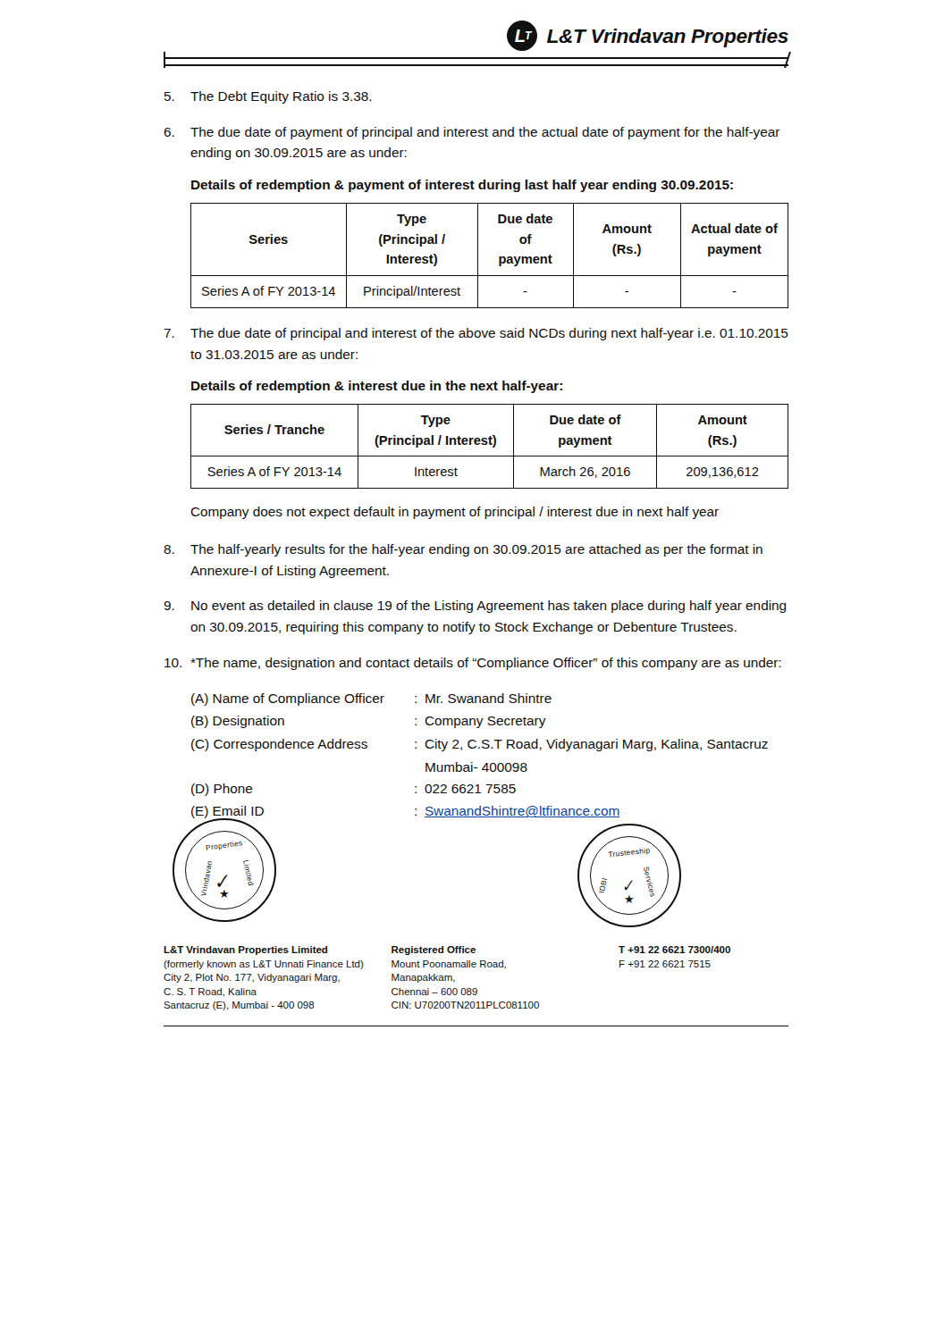LT
L&T Vrindavan Properties
5. The Debt Equity Ratio is 3.38.
6.
The due date of payment of principal and interest and the actual date of payment for the half-year ending on 30.09.2015 are as under:
Details of redemption & payment of interest during last half year ending 30.09.2015:
| Series | Type (Principal / Interest) | Due date of payment | Amount (Rs.) | Actual date of payment |
| --- | --- | --- | --- | --- |
| Series A of FY 2013-14 | Principal/Interest | - | - | - |
7.
The due date of principal and interest of the above said NCDs during next half-year i.e. 01.10.2015 to 31.03.2015 are as under:
Details of redemption & interest due in the next half-year:
| Series / Tranche | Type (Principal / Interest) | Due date of payment | Amount (Rs.) |
| --- | --- | --- | --- |
| Series A of FY 2013-14 | Interest | March 26, 2016 | 209,136,612 |
Company does not expect default in payment of principal / interest due in next half year
8. The half-yearly results for the half-year ending on 30.09.2015 are attached as per the format in Annexure-I of Listing Agreement.
9. No event as detailed in clause 19 of the Listing Agreement has taken place during half year ending on 30.09.2015, requiring this company to notify to Stock Exchange or Debenture Trustees.
10. *The name, designation and contact details of “Compliance Officer” of this company are as under:
(A) Name of Compliance Officer
:
Mr. Swanand Shintre
(B) Designation
:
Company Secretary
(C) Correspondence Address
:
City 2, C.S.T Road, Vidyanagari Marg, Kalina, Santacruz
Mumbai- 400098
(D) Phone
:
022 6621 7585
(E) Email ID
:
SwanandShintre@ltfinance.com
Properties Vrindavan Limited ✓ ★
Trusteeship IDBI Services ✓ ★
L&T Vrindavan Properties Limited
(formerly known as L&T Unnati Finance Ltd)
City 2, Plot No. 177, Vidyanagari Marg,
C. S. T Road, Kalina
Santacruz (E), Mumbai - 400 098
Registered Office
Mount Poonamalle Road,
Manapakkam,
Chennai – 600 089
CIN: U70200TN2011PLC081100
T +91 22 6621 7300/400
F +91 22 6621 7515